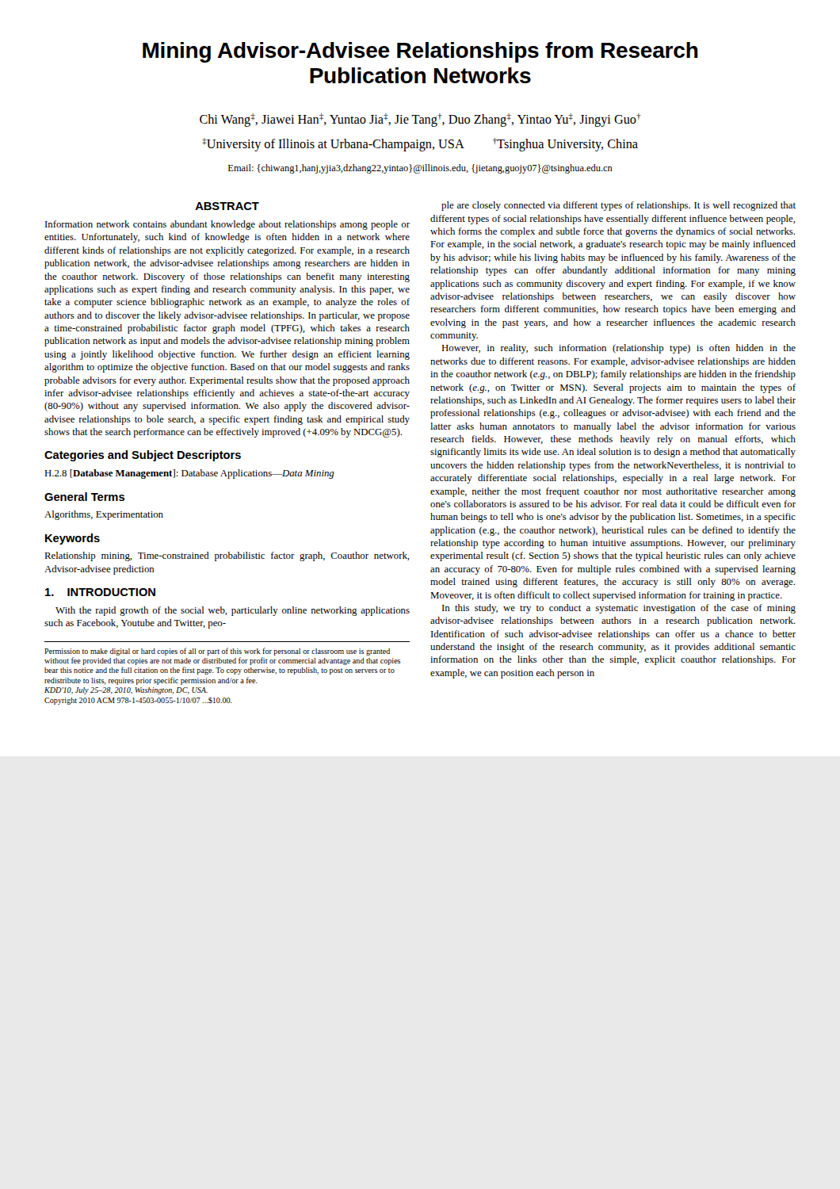Mining Advisor-Advisee Relationships from Research
Publication Networks
Chi Wang‡, Jiawei Han‡, Yuntao Jia‡, Jie Tang†, Duo Zhang‡, Yintao Yu‡, Jingyi Guo†
‡University of Illinois at Urbana-Champaign, USA†Tsinghua University, China
Email: {chiwang1,hanj,yjia3,dzhang22,yintao}@illinois.edu, {jietang,guojy07}@tsinghua.edu.cn
ABSTRACT
Information network contains abundant knowledge about relationships among people or entities. Unfortunately, such kind of knowledge is often hidden in a network where different kinds of relationships are not explicitly categorized. For example, in a research publication network, the advisor-advisee relationships among researchers are hidden in the coauthor network. Discovery of those relationships can benefit many interesting applications such as expert finding and research community analysis. In this paper, we take a computer science bibliographic network as an example, to analyze the roles of authors and to discover the likely advisor-advisee relationships. In particular, we propose a time-constrained probabilistic factor graph model (TPFG), which takes a research publication network as input and models the advisor-advisee relationship mining problem using a jointly likelihood objective function. We further design an efficient learning algorithm to optimize the objective function. Based on that our model suggests and ranks probable advisors for every author. Experimental results show that the proposed approach infer advisor-advisee relationships efficiently and achieves a state-of-the-art accuracy (80-90%) without any supervised information. We also apply the discovered advisor-advisee relationships to bole search, a specific expert finding task and empirical study shows that the search performance can be effectively improved (+4.09% by NDCG@5).
Categories and Subject Descriptors
H.2.8 [Database Management]: Database Applications—Data Mining
General Terms
Algorithms, Experimentation
Keywords
Relationship mining, Time-constrained probabilistic factor graph, Coauthor network, Advisor-advisee prediction
1. INTRODUCTION
With the rapid growth of the social web, particularly online networking applications such as Facebook, Youtube and Twitter, peo-
Permission to make digital or hard copies of all or part of this work for personal or classroom use is granted without fee provided that copies are not made or distributed for profit or commercial advantage and that copies bear this notice and the full citation on the first page. To copy otherwise, to republish, to post on servers or to redistribute to lists, requires prior specific permission and/or a fee.
KDD'10, July 25–28, 2010, Washington, DC, USA.
Copyright 2010 ACM 978-1-4503-0055-1/10/07 ...$10.00.
ple are closely connected via different types of relationships. It is well recognized that different types of social relationships have essentially different influence between people, which forms the complex and subtle force that governs the dynamics of social networks. For example, in the social network, a graduate's research topic may be mainly influenced by his advisor; while his living habits may be influenced by his family. Awareness of the relationship types can offer abundantly additional information for many mining applications such as community discovery and expert finding. For example, if we know advisor-advisee relationships between researchers, we can easily discover how researchers form different communities, how research topics have been emerging and evolving in the past years, and how a researcher influences the academic research community.
However, in reality, such information (relationship type) is often hidden in the networks due to different reasons. For example, advisor-advisee relationships are hidden in the coauthor network (e.g., on DBLP); family relationships are hidden in the friendship network (e.g., on Twitter or MSN). Several projects aim to maintain the types of relationships, such as LinkedIn and AI Genealogy. The former requires users to label their professional relationships (e.g., colleagues or advisor-advisee) with each friend and the latter asks human annotators to manually label the advisor information for various research fields. However, these methods heavily rely on manual efforts, which significantly limits its wide use. An ideal solution is to design a method that automatically uncovers the hidden relationship types from the networkNevertheless, it is nontrivial to accurately differentiate social relationships, especially in a real large network. For example, neither the most frequent coauthor nor most authoritative researcher among one's collaborators is assured to be his advisor. For real data it could be difficult even for human beings to tell who is one's advisor by the publication list. Sometimes, in a specific application (e.g., the coauthor network), heuristical rules can be defined to identify the relationship type according to human intuitive assumptions. However, our preliminary experimental result (cf. Section 5) shows that the typical heuristic rules can only achieve an accuracy of 70-80%. Even for multiple rules combined with a supervised learning model trained using different features, the accuracy is still only 80% on average. Moveover, it is often difficult to collect supervised information for training in practice.
In this study, we try to conduct a systematic investigation of the case of mining advisor-advisee relationships between authors in a research publication network. Identification of such advisor-advisee relationships can offer us a chance to better understand the insight of the research community, as it provides additional semantic information on the links other than the simple, explicit coauthor relationships. For example, we can position each person in